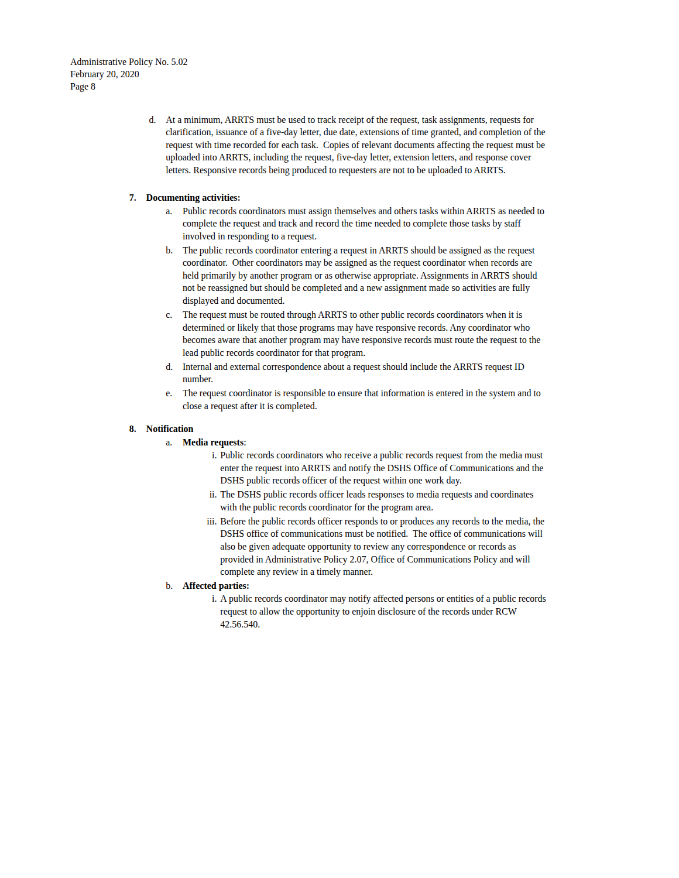Administrative Policy No. 5.02
February 20, 2020
Page 8
d.
At a minimum, ARRTS must be used to track receipt of the request, task assignments, requests for clarification, issuance of a five-day letter, due date, extensions of time granted, and completion of the request with time recorded for each task. Copies of relevant documents affecting the request must be uploaded into ARRTS, including the request, five-day letter, extension letters, and response cover letters. Responsive records being produced to requesters are not to be uploaded to ARRTS.
7.
Documenting activities:
a.
Public records coordinators must assign themselves and others tasks within ARRTS as needed to complete the request and track and record the time needed to complete those tasks by staff involved in responding to a request.
b.
The public records coordinator entering a request in ARRTS should be assigned as the request coordinator. Other coordinators may be assigned as the request coordinator when records are held primarily by another program or as otherwise appropriate. Assignments in ARRTS should not be reassigned but should be completed and a new assignment made so activities are fully displayed and documented.
c.
The request must be routed through ARRTS to other public records coordinators when it is determined or likely that those programs may have responsive records. Any coordinator who becomes aware that another program may have responsive records must route the request to the lead public records coordinator for that program.
d.
Internal and external correspondence about a request should include the ARRTS request ID number.
e.
The request coordinator is responsible to ensure that information is entered in the system and to close a request after it is completed.
8.
Notification
a.
Media requests:
i.
Public records coordinators who receive a public records request from the media must enter the request into ARRTS and notify the DSHS Office of Communications and the DSHS public records officer of the request within one work day.
ii.
The DSHS public records officer leads responses to media requests and coordinates with the public records coordinator for the program area.
iii.
Before the public records officer responds to or produces any records to the media, the DSHS office of communications must be notified. The office of communications will also be given adequate opportunity to review any correspondence or records as provided in Administrative Policy 2.07, Office of Communications Policy and will complete any review in a timely manner.
b.
Affected parties:
i.
A public records coordinator may notify affected persons or entities of a public records request to allow the opportunity to enjoin disclosure of the records under RCW 42.56.540.